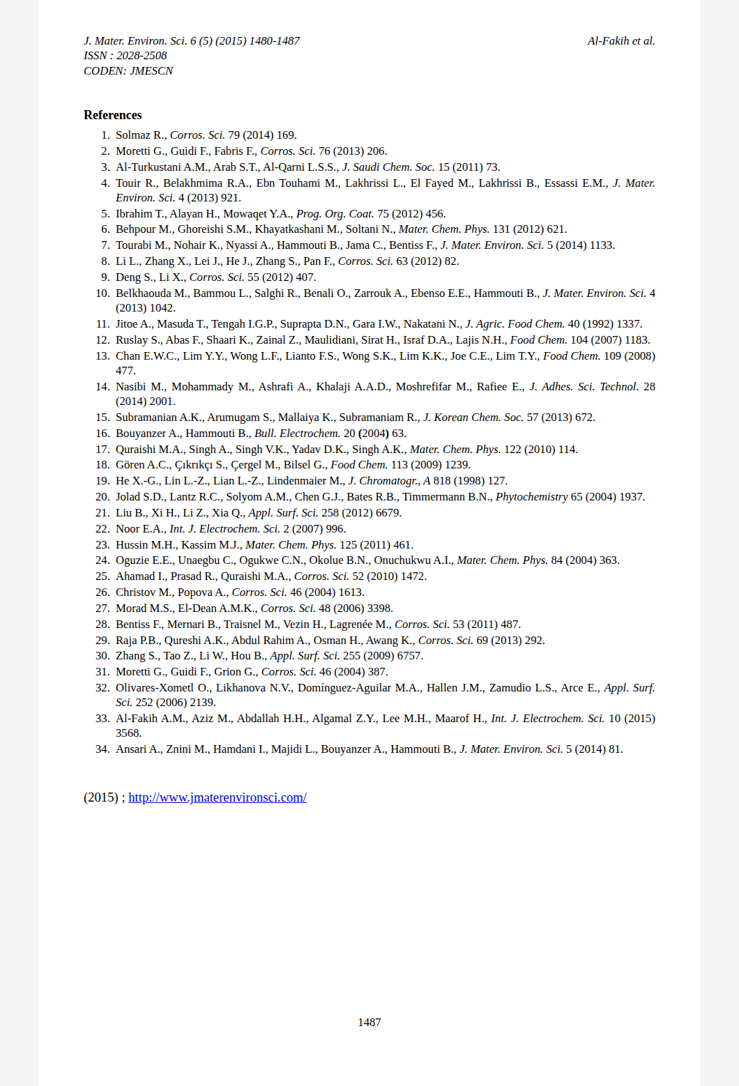J. Mater. Environ. Sci. 6 (5) (2015) 1480-1487 Al-Fakih et al.
ISSN : 2028-2508
CODEN: JMESCN
References
Solmaz R., Corros. Sci. 79 (2014) 169.
Moretti G., Guidi F., Fabris F., Corros. Sci. 76 (2013) 206.
Al-Turkustani A.M., Arab S.T., Al-Qarni L.S.S., J. Saudi Chem. Soc. 15 (2011) 73.
Touir R., Belakhmima R.A., Ebn Touhami M., Lakhrissi L., El Fayed M., Lakhrissi B., Essassi E.M., J. Mater. Environ. Sci. 4 (2013) 921.
Ibrahim T., Alayan H., Mowaqet Y.A., Prog. Org. Coat. 75 (2012) 456.
Behpour M., Ghoreishi S.M., Khayatkashani M., Soltani N., Mater. Chem. Phys. 131 (2012) 621.
Tourabi M., Nohair K., Nyassi A., Hammouti B., Jama C., Bentiss F., J. Mater. Environ. Sci. 5 (2014) 1133.
Li L., Zhang X., Lei J., He J., Zhang S., Pan F., Corros. Sci. 63 (2012) 82.
Deng S., Li X., Corros. Sci. 55 (2012) 407.
Belkhaouda M., Bammou L., Salghi R., Benali O., Zarrouk A., Ebenso E.E., Hammouti B., J. Mater. Environ. Sci. 4 (2013) 1042.
Jitoe A., Masuda T., Tengah I.G.P., Suprapta D.N., Gara I.W., Nakatani N., J. Agric. Food Chem. 40 (1992) 1337.
Ruslay S., Abas F., Shaari K., Zainal Z., Maulidiani, Sirat H., Israf D.A., Lajis N.H., Food Chem. 104 (2007) 1183.
Chan E.W.C., Lim Y.Y., Wong L.F., Lianto F.S., Wong S.K., Lim K.K., Joe C.E., Lim T.Y., Food Chem. 109 (2008) 477.
Nasibi M., Mohammady M., Ashrafi A., Khalaji A.A.D., Moshrefifar M., Rafiee E., J. Adhes. Sci. Technol. 28 (2014) 2001.
Subramanian A.K., Arumugam S., Mallaiya K., Subramaniam R., J. Korean Chem. Soc. 57 (2013) 672.
Bouyanzer A., Hammouti B., Bull. Electrochem. 20 (2004) 63.
Quraishi M.A., Singh A., Singh V.K., Yadav D.K., Singh A.K., Mater. Chem. Phys. 122 (2010) 114.
Gören A.C., Çıkrıkçı S., Çergel M., Bilsel G., Food Chem. 113 (2009) 1239.
He X.-G., Lin L.-Z., Lian L.-Z., Lindenmaier M., J. Chromatogr., A 818 (1998) 127.
Jolad S.D., Lantz R.C., Solyom A.M., Chen G.J., Bates R.B., Timmermann B.N., Phytochemistry 65 (2004) 1937.
Liu B., Xi H., Li Z., Xia Q., Appl. Surf. Sci. 258 (2012) 6679.
Noor E.A., Int. J. Electrochem. Sci. 2 (2007) 996.
Hussin M.H., Kassim M.J., Mater. Chem. Phys. 125 (2011) 461.
Oguzie E.E., Unaegbu C., Ogukwe C.N., Okolue B.N., Onuchukwu A.I., Mater. Chem. Phys. 84 (2004) 363.
Ahamad I., Prasad R., Quraishi M.A., Corros. Sci. 52 (2010) 1472.
Christov M., Popova A., Corros. Sci. 46 (2004) 1613.
Morad M.S., El-Dean A.M.K., Corros. Sci. 48 (2006) 3398.
Bentiss F., Mernari B., Traisnel M., Vezin H., Lagrenée M., Corros. Sci. 53 (2011) 487.
Raja P.B., Qureshi A.K., Abdul Rahim A., Osman H., Awang K., Corros. Sci. 69 (2013) 292.
Zhang S., Tao Z., Li W., Hou B., Appl. Surf. Sci. 255 (2009) 6757.
Moretti G., Guidi F., Grion G., Corros. Sci. 46 (2004) 387.
Olivares-Xometl O., Likhanova N.V., Domínguez-Aguilar M.A., Hallen J.M., Zamudio L.S., Arce E., Appl. Surf. Sci. 252 (2006) 2139.
Al-Fakih A.M., Aziz M., Abdallah H.H., Algamal Z.Y., Lee M.H., Maarof H., Int. J. Electrochem. Sci. 10 (2015) 3568.
Ansari A., Znini M., Hamdani I., Majidi L., Bouyanzer A., Hammouti B., J. Mater. Environ. Sci. 5 (2014) 81.
(2015) ; http://www.jmaterenvironsci.com/
1487